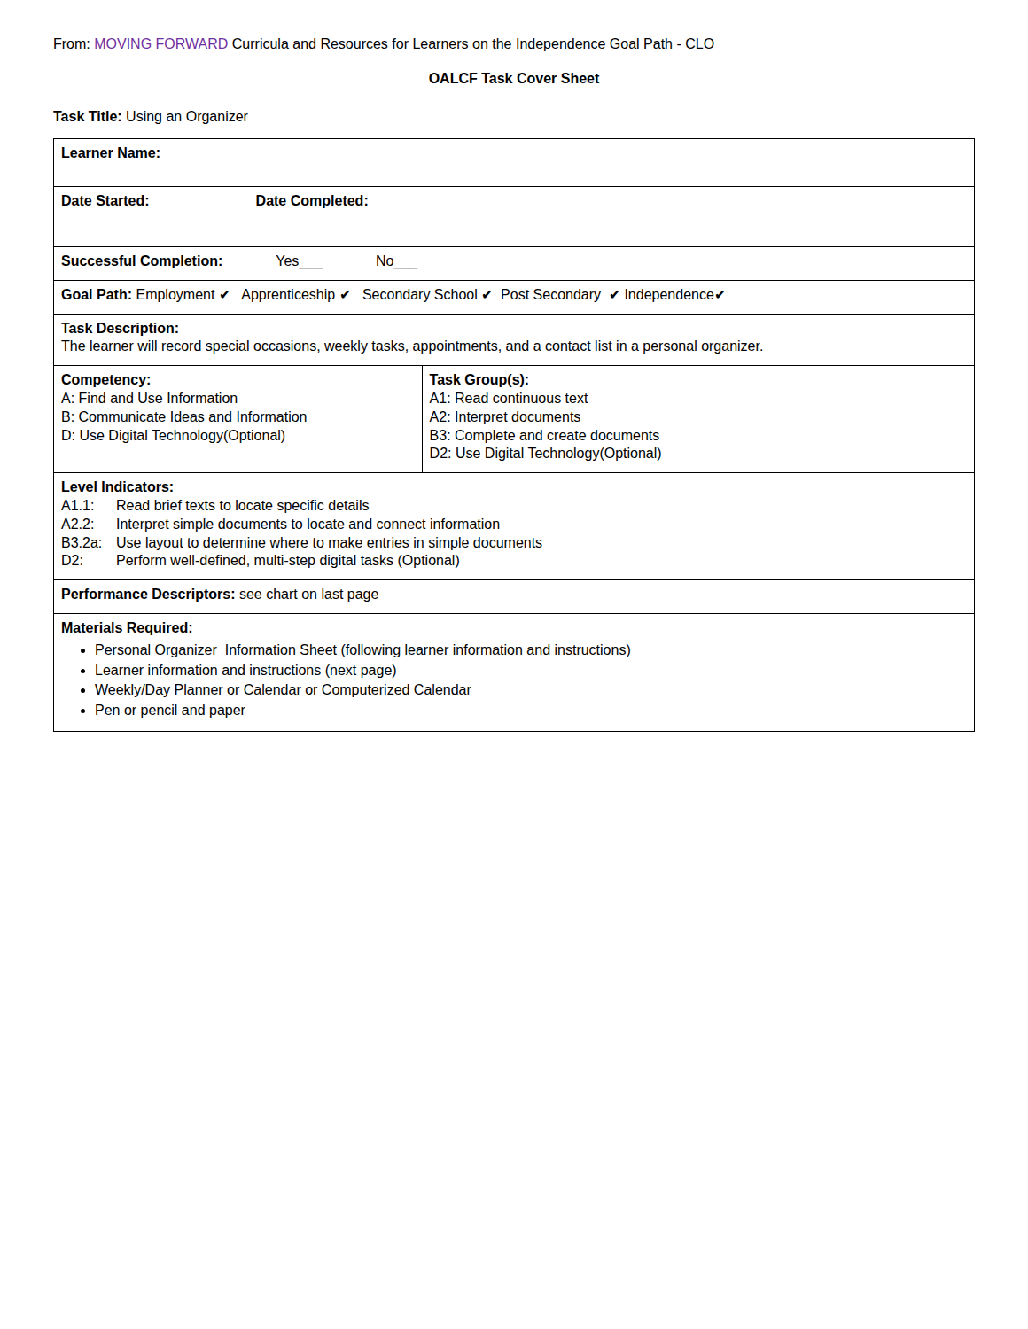From: MOVING FORWARD Curricula and Resources for Learners on the Independence Goal Path - CLO
OALCF Task Cover Sheet
Task Title: Using an Organizer
| Learner Name: |
| Date Started: Date Completed: |
| Successful Completion: Yes___ No___ |
| Goal Path: Employment ✔ Apprenticeship ✔ Secondary School ✔ Post Secondary ✔ Independence ✔ |
| Task Description: The learner will record special occasions, weekly tasks, appointments, and a contact list in a personal organizer. |
| Competency: A: Find and Use Information B: Communicate Ideas and Information D: Use Digital Technology(Optional) | Task Group(s): A1: Read continuous text A2: Interpret documents B3: Complete and create documents D2: Use Digital Technology(Optional) |
| Level Indicators: A1.1: Read brief texts to locate specific details A2.2: Interpret simple documents to locate and connect information B3.2a: Use layout to determine where to make entries in simple documents D2: Perform well-defined, multi-step digital tasks (Optional) |
| Performance Descriptors: see chart on last page |
| Materials Required: Personal Organizer Information Sheet (following learner information and instructions) Learner information and instructions (next page) Weekly/Day Planner or Calendar or Computerized Calendar Pen or pencil and paper |